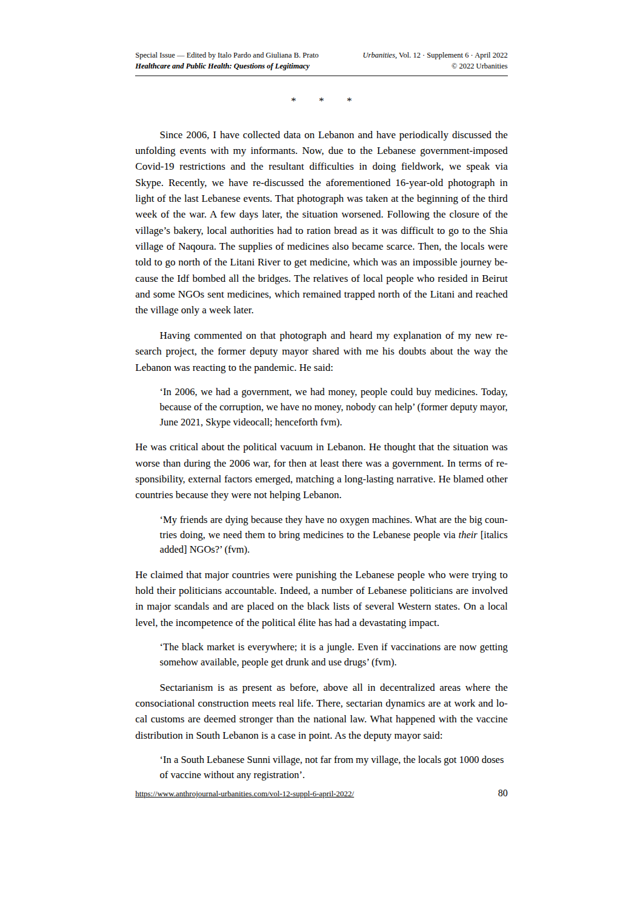Special Issue — Edited by Italo Pardo and Giuliana B. Prato
Healthcare and Public Health: Questions of Legitimacy
Urbanities, Vol. 12 · Supplement 6 · April 2022
© 2022 Urbanities
***
Since 2006, I have collected data on Lebanon and have periodically discussed the unfolding events with my informants. Now, due to the Lebanese government-imposed Covid-19 restrictions and the resultant difficulties in doing fieldwork, we speak via Skype. Recently, we have re-discussed the aforementioned 16-year-old photograph in light of the last Lebanese events. That photograph was taken at the beginning of the third week of the war. A few days later, the situation worsened. Following the closure of the village’s bakery, local authorities had to ration bread as it was difficult to go to the Shia village of Naqoura. The supplies of medicines also became scarce. Then, the locals were told to go north of the Litani River to get medicine, which was an impossible journey because the Idf bombed all the bridges. The relatives of local people who resided in Beirut and some NGOs sent medicines, which remained trapped north of the Litani and reached the village only a week later.
Having commented on that photograph and heard my explanation of my new research project, the former deputy mayor shared with me his doubts about the way the Lebanon was reacting to the pandemic. He said:
‘In 2006, we had a government, we had money, people could buy medicines. Today, because of the corruption, we have no money, nobody can help’ (former deputy mayor, June 2021, Skype videocall; henceforth fvm).
He was critical about the political vacuum in Lebanon. He thought that the situation was worse than during the 2006 war, for then at least there was a government. In terms of responsibility, external factors emerged, matching a long-lasting narrative. He blamed other countries because they were not helping Lebanon.
‘My friends are dying because they have no oxygen machines. What are the big countries doing, we need them to bring medicines to the Lebanese people via their [italics added] NGOs?’ (fvm).
He claimed that major countries were punishing the Lebanese people who were trying to hold their politicians accountable. Indeed, a number of Lebanese politicians are involved in major scandals and are placed on the black lists of several Western states. On a local level, the incompetence of the political élite has had a devastating impact.
‘The black market is everywhere; it is a jungle. Even if vaccinations are now getting somehow available, people get drunk and use drugs’ (fvm).
Sectarianism is as present as before, above all in decentralized areas where the consociational construction meets real life. There, sectarian dynamics are at work and local customs are deemed stronger than the national law. What happened with the vaccine distribution in South Lebanon is a case in point. As the deputy mayor said:
‘In a South Lebanese Sunni village, not far from my village, the locals got 1000 doses
of vaccine without any registration’.
https://www.anthrojournal-urbanities.com/vol-12-suppl-6-april-2022/ 80